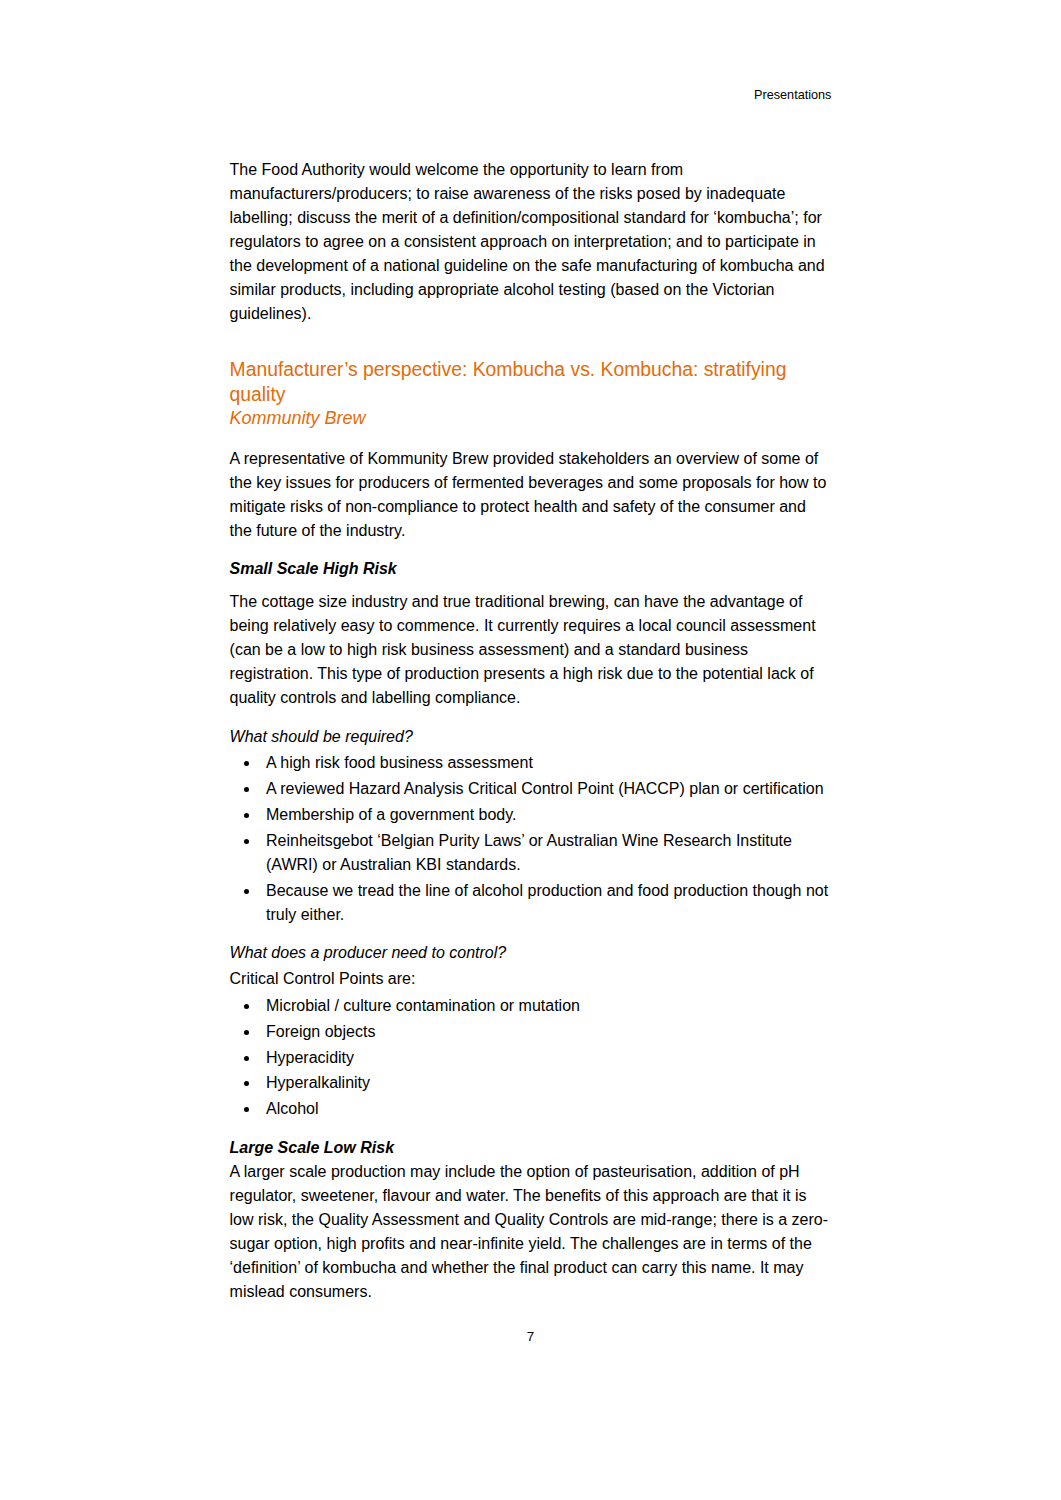Presentations
The Food Authority would welcome the opportunity to learn from manufacturers/producers; to raise awareness of the risks posed by inadequate labelling; discuss the merit of a definition/compositional standard for ‘kombucha’; for regulators to agree on a consistent approach on interpretation; and to participate in the development of a national guideline on the safe manufacturing of kombucha and similar products, including appropriate alcohol testing (based on the Victorian guidelines).
Manufacturer’s perspective: Kombucha vs. Kombucha: stratifying quality
Kommunity Brew
A representative of Kommunity Brew provided stakeholders an overview of some of the key issues for producers of fermented beverages and some proposals for how to mitigate risks of non-compliance to protect health and safety of the consumer and the future of the industry.
Small Scale High Risk
The cottage size industry and true traditional brewing, can have the advantage of being relatively easy to commence. It currently requires a local council assessment (can be a low to high risk business assessment) and a standard business registration. This type of production presents a high risk due to the potential lack of quality controls and labelling compliance.
What should be required?
A high risk food business assessment
A reviewed Hazard Analysis Critical Control Point (HACCP) plan or certification
Membership of a government body.
Reinheitsgebot ‘Belgian Purity Laws’ or Australian Wine Research Institute (AWRI) or Australian KBI standards.
Because we tread the line of alcohol production and food production though not truly either.
What does a producer need to control?
Critical Control Points are:
Microbial / culture contamination or mutation
Foreign objects
Hyperacidity
Hyperalkalinity
Alcohol
Large Scale Low Risk
A larger scale production may include the option of pasteurisation, addition of pH regulator, sweetener, flavour and water. The benefits of this approach are that it is low risk, the Quality Assessment and Quality Controls are mid-range; there is a zero-sugar option, high profits and near-infinite yield. The challenges are in terms of the ‘definition’ of kombucha and whether the final product can carry this name. It may mislead consumers.
7